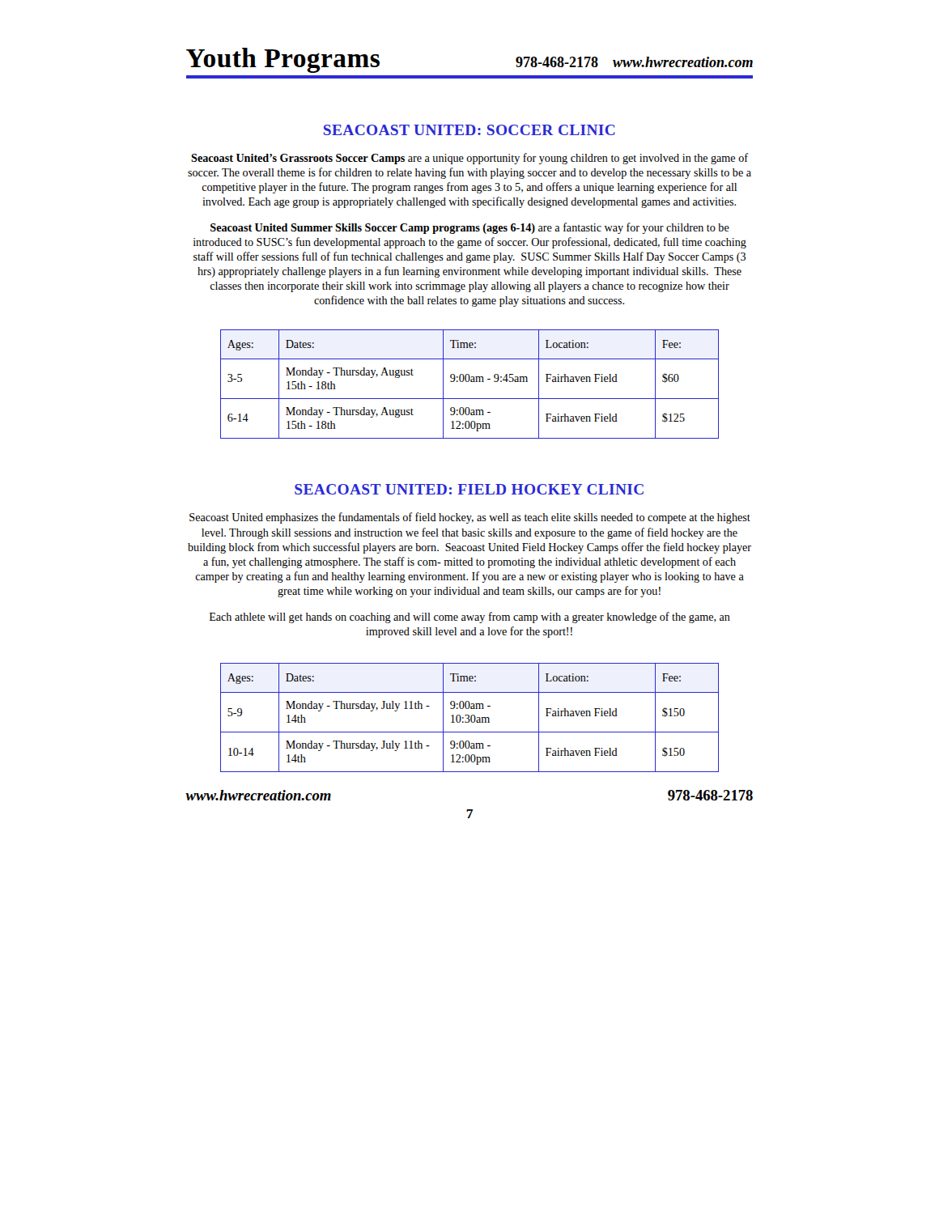Youth Programs
978-468-2178 www.hwrecreation.com
Seacoast United: Soccer Clinic
Seacoast United’s Grassroots Soccer Camps are a unique opportunity for young children to get involved in the game of soccer. The overall theme is for children to relate having fun with playing soccer and to develop the necessary skills to be a competitive player in the future. The program ranges from ages 3 to 5, and offers a unique learning experience for all involved. Each age group is appropriately challenged with specifically designed developmental games and activities.
Seacoast United Summer Skills Soccer Camp programs (ages 6-14) are a fantastic way for your children to be introduced to SUSC’s fun developmental approach to the game of soccer. Our professional, dedicated, full time coaching staff will offer sessions full of fun technical challenges and game play. SUSC Summer Skills Half Day Soccer Camps (3 hrs) appropriately challenge players in a fun learning environment while developing important individual skills. These classes then incorporate their skill work into scrimmage play allowing all players a chance to recognize how their confidence with the ball relates to game play situations and success.
| Ages: | Dates: | Time: | Location: | Fee: |
| --- | --- | --- | --- | --- |
| 3-5 | Monday - Thursday, August 15th - 18th | 9:00am - 9:45am | Fairhaven Field | $60 |
| 6-14 | Monday - Thursday, August 15th - 18th | 9:00am - 12:00pm | Fairhaven Field | $125 |
Seacoast United: Field Hockey Clinic
Seacoast United emphasizes the fundamentals of field hockey, as well as teach elite skills needed to compete at the highest level. Through skill sessions and instruction we feel that basic skills and exposure to the game of field hockey are the building block from which successful players are born. Seacoast United Field Hockey Camps offer the field hockey player a fun, yet challenging atmosphere. The staff is com- mitted to promoting the individual athletic development of each camper by creating a fun and healthy learning environment. If you are a new or existing player who is looking to have a great time while working on your individual and team skills, our camps are for you!
Each athlete will get hands on coaching and will come away from camp with a greater knowledge of the game, an improved skill level and a love for the sport!!
| Ages: | Dates: | Time: | Location: | Fee: |
| --- | --- | --- | --- | --- |
| 5-9 | Monday - Thursday, July 11th - 14th | 9:00am - 10:30am | Fairhaven Field | $150 |
| 10-14 | Monday - Thursday, July 11th - 14th | 9:00am - 12:00pm | Fairhaven Field | $150 |
www.hwrecreation.com 978-468-2178
7